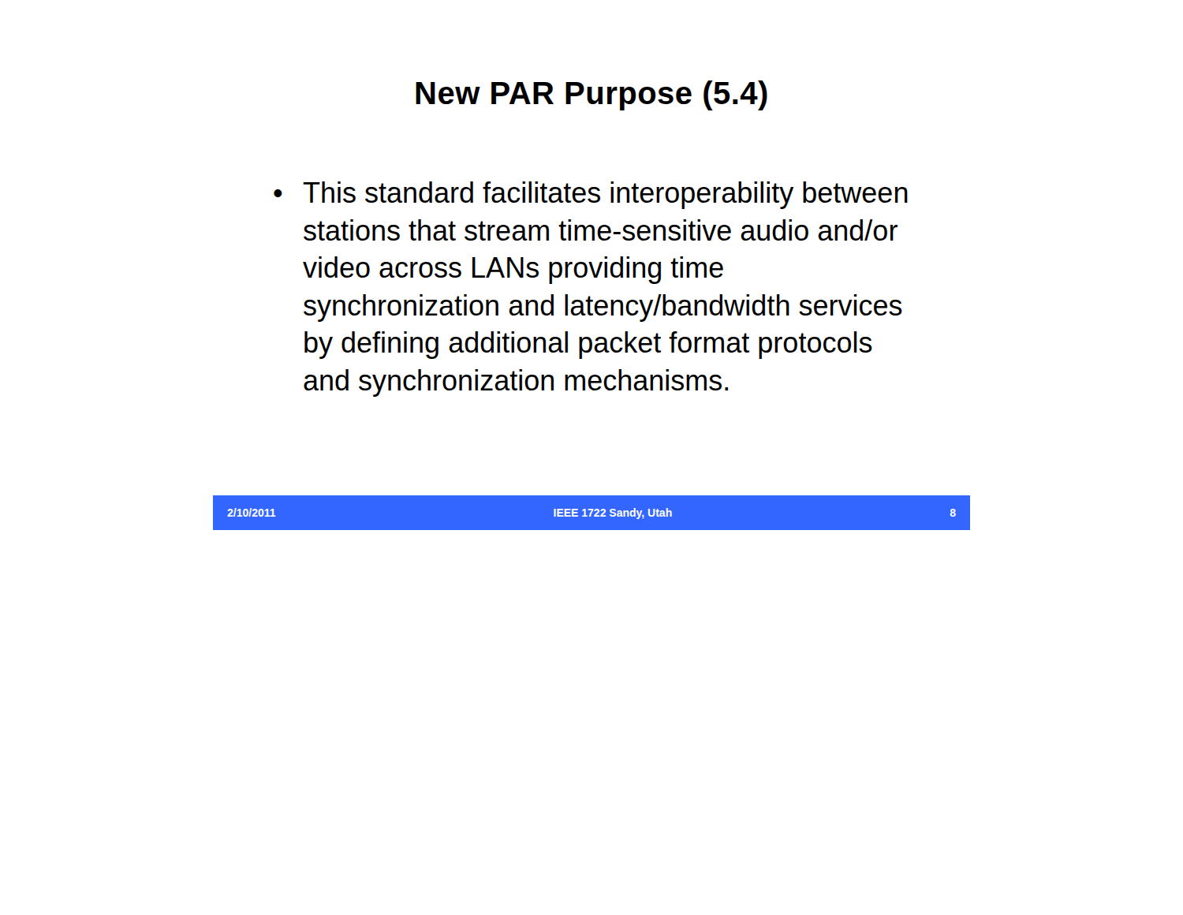New PAR Purpose (5.4)
This standard facilitates interoperability between stations that stream time-sensitive audio and/or video across LANs providing time synchronization and latency/bandwidth services by defining additional packet format protocols and synchronization mechanisms.
2/10/2011 IEEE 1722 Sandy, Utah 8